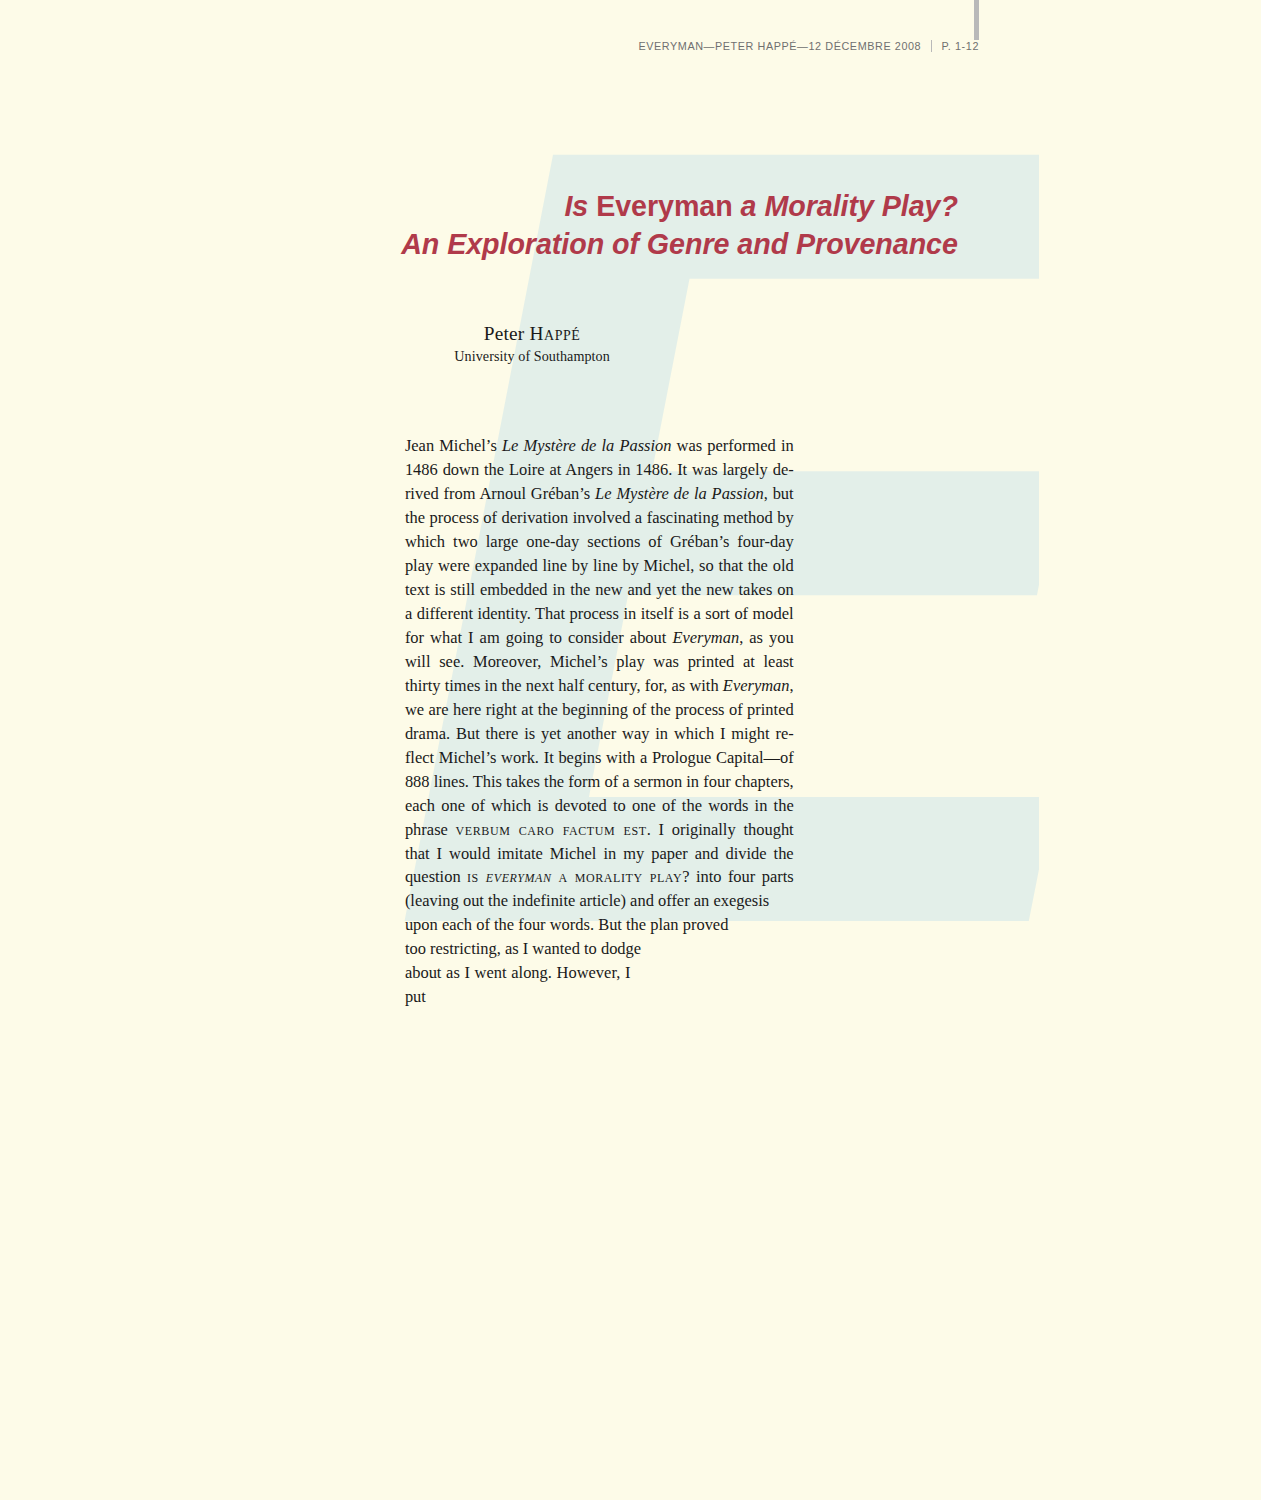E
EVERYMAN—PETER HAPPÉ—12 DÉCEMBRE 2008 P. 1-12
Is Everyman a Morality Play?
An Exploration of Genre and Provenance
Peter Happé
University of Southampton
Jean Michel’s Le Mystère de la Passion was performed in 1486 down the Loire at Angers in 1486. It was largely derived from Arnoul Gréban’s Le Mystère de la Passion, but the process of derivation involved a fascinating method by which two large one-day sections of Gréban’s four-day play were expanded line by line by Michel, so that the old text is still embedded in the new and yet the new takes on a different identity. That process in itself is a sort of model for what I am going to consider about Everyman, as you will see. Moreover, Michel’s play was printed at least thirty times in the next half century, for, as with Everyman, we are here right at the beginning of the process of printed drama. But there is yet another way in which I might reflect Michel’s work. It begins with a Prologue Capital—of 888 lines. This takes the form of a sermon in four chapters, each one of which is devoted to one of the words in the phrase verbum caro factum est. I originally thought that I would imitate Michel in my paper and divide the question is everyman a morality play? into four parts (leaving out the indefinite article) and offer an exegesis upon each of the four words. But the plan proved too restricting, as I wanted to dodge about as I went along. However, I put